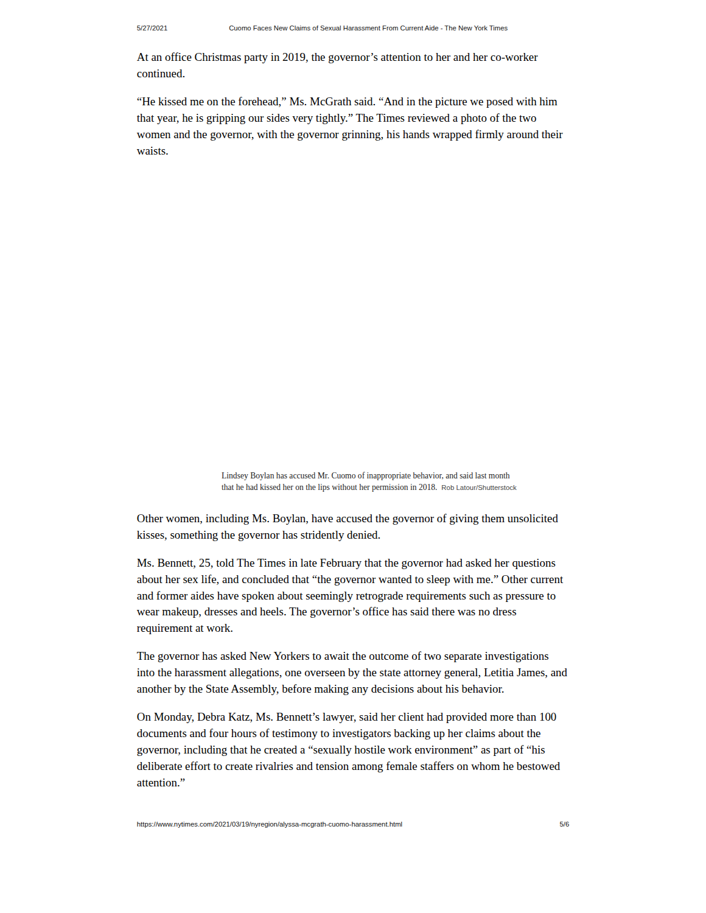5/27/2021 Cuomo Faces New Claims of Sexual Harassment From Current Aide - The New York Times
At an office Christmas party in 2019, the governor’s attention to her and her co-worker continued.
“He kissed me on the forehead,” Ms. McGrath said. “And in the picture we posed with him that year, he is gripping our sides very tightly.” The Times reviewed a photo of the two women and the governor, with the governor grinning, his hands wrapped firmly around their waists.
Lindsey Boylan has accused Mr. Cuomo of inappropriate behavior, and said last month that he had kissed her on the lips without her permission in 2018. Rob Latour/Shutterstock
Other women, including Ms. Boylan, have accused the governor of giving them unsolicited kisses, something the governor has stridently denied.
Ms. Bennett, 25, told The Times in late February that the governor had asked her questions about her sex life, and concluded that “the governor wanted to sleep with me.” Other current and former aides have spoken about seemingly retrograde requirements such as pressure to wear makeup, dresses and heels. The governor’s office has said there was no dress requirement at work.
The governor has asked New Yorkers to await the outcome of two separate investigations into the harassment allegations, one overseen by the state attorney general, Letitia James, and another by the State Assembly, before making any decisions about his behavior.
On Monday, Debra Katz, Ms. Bennett’s lawyer, said her client had provided more than 100 documents and four hours of testimony to investigators backing up her claims about the governor, including that he created a “sexually hostile work environment” as part of “his deliberate effort to create rivalries and tension among female staffers on whom he bestowed attention.”
https://www.nytimes.com/2021/03/19/nyregion/alyssa-mcgrath-cuomo-harassment.html 5/6